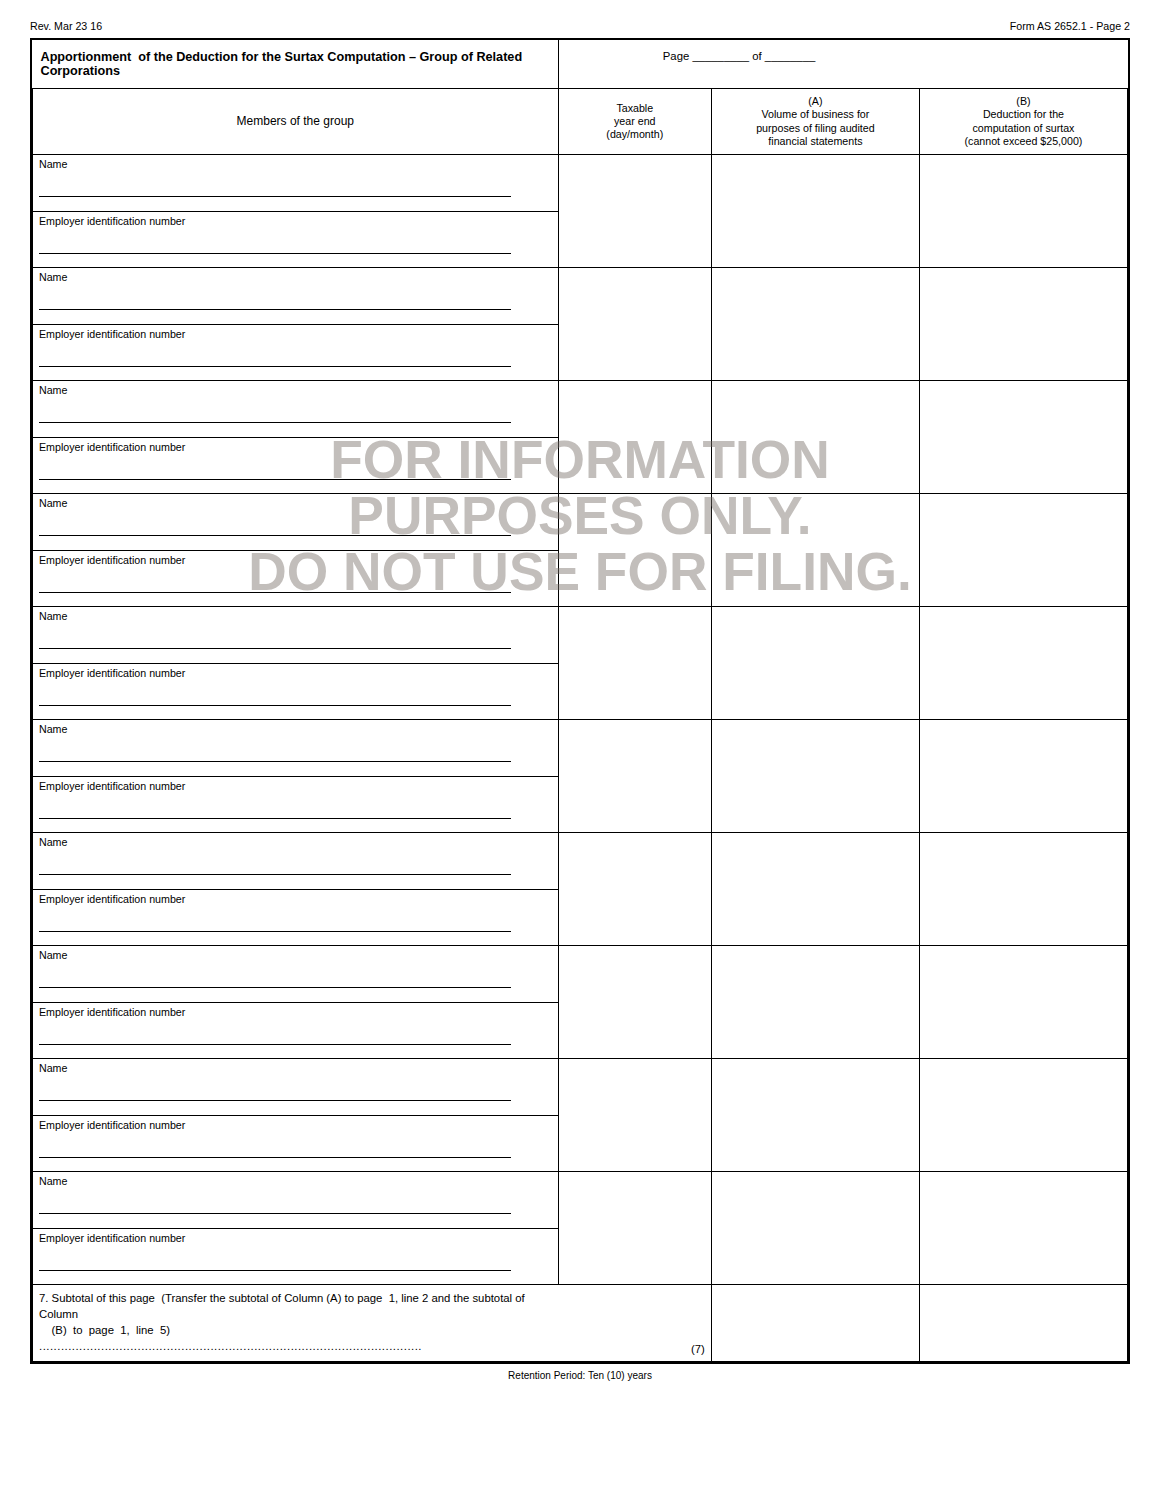Rev. Mar 23 16
Form AS 2652.1 - Page 2
FOR INFORMATION
PURPOSES ONLY.
DO NOT USE FOR FILING.
| Apportionment of the Deduction for the Surtax Computation – Group of Related Corporations | Page _________ of ________ |
| Members of the group | Taxable year end (day/month) | (A) Volume of business for purposes of filing audited financial statements | (B) Deduction for the computation of surtax (cannot exceed $25,000) |
| Name | | | |
| Employer identification number |
| Name | | | |
| Employer identification number |
| Name | | | |
| Employer identification number |
| Name | | | |
| Employer identification number |
| Name | | | |
| Employer identification number |
| Name | | | |
| Employer identification number |
| Name | | | |
| Employer identification number |
| Name | | | |
| Employer identification number |
| Name | | | |
| Employer identification number |
| Name | | | |
| Employer identification number |
| 7. Subtotal of this page (Transfer the subtotal of Column (A) to page 1, line 2 and the subtotal of Column (B) to page 1, line 5) ......................................................................................................... | (7) | | |
Retention Period: Ten (10) years